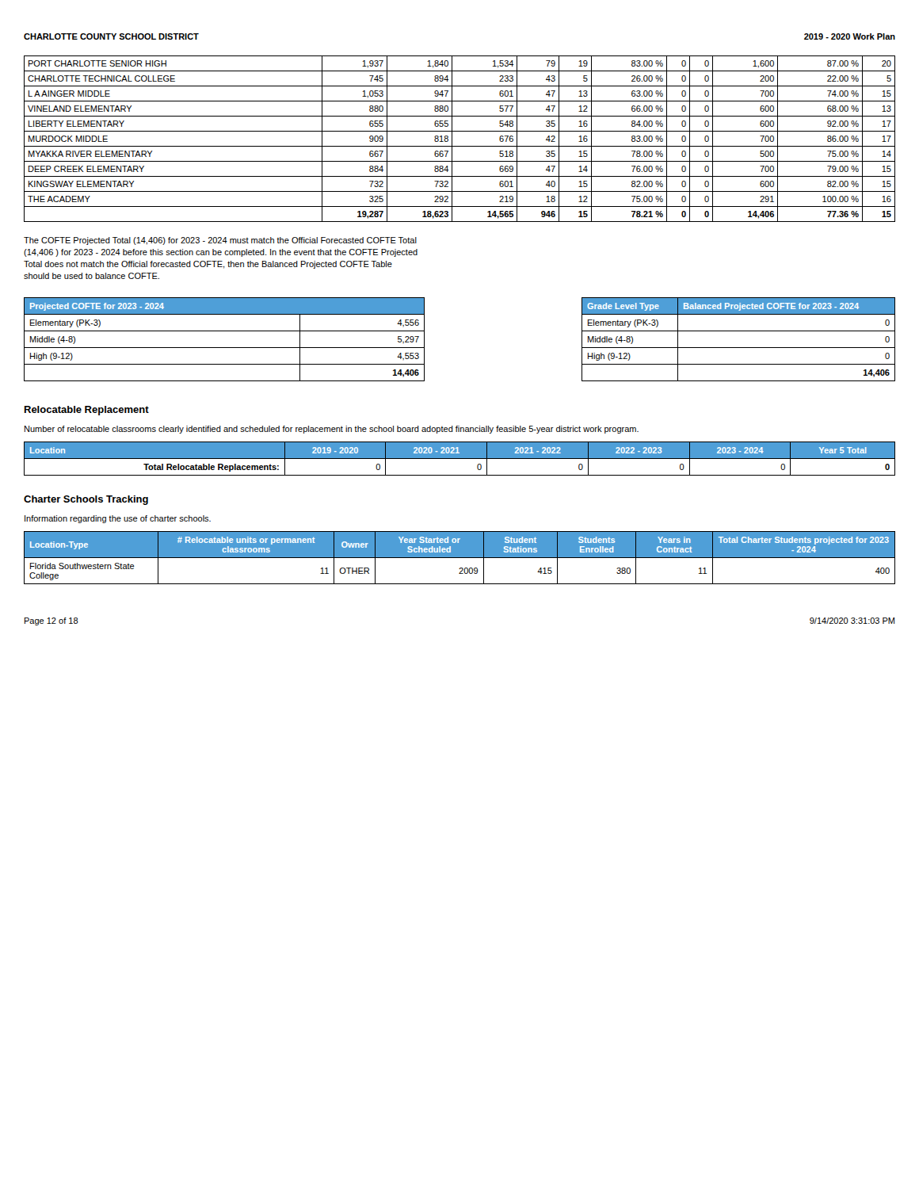CHARLOTTE COUNTY SCHOOL DISTRICT
2019 - 2020 Work Plan
| PORT CHARLOTTE SENIOR HIGH | 1,937 | 1,840 | 1,534 | 79 | 19 | 83.00 % | 0 | 0 | 1,600 | 87.00 % | 20 |
| CHARLOTTE TECHNICAL COLLEGE | 745 | 894 | 233 | 43 | 5 | 26.00 % | 0 | 0 | 200 | 22.00 % | 5 |
| L A AINGER MIDDLE | 1,053 | 947 | 601 | 47 | 13 | 63.00 % | 0 | 0 | 700 | 74.00 % | 15 |
| VINELAND ELEMENTARY | 880 | 880 | 577 | 47 | 12 | 66.00 % | 0 | 0 | 600 | 68.00 % | 13 |
| LIBERTY ELEMENTARY | 655 | 655 | 548 | 35 | 16 | 84.00 % | 0 | 0 | 600 | 92.00 % | 17 |
| MURDOCK MIDDLE | 909 | 818 | 676 | 42 | 16 | 83.00 % | 0 | 0 | 700 | 86.00 % | 17 |
| MYAKKA RIVER ELEMENTARY | 667 | 667 | 518 | 35 | 15 | 78.00 % | 0 | 0 | 500 | 75.00 % | 14 |
| DEEP CREEK ELEMENTARY | 884 | 884 | 669 | 47 | 14 | 76.00 % | 0 | 0 | 700 | 79.00 % | 15 |
| KINGSWAY ELEMENTARY | 732 | 732 | 601 | 40 | 15 | 82.00 % | 0 | 0 | 600 | 82.00 % | 15 |
| THE ACADEMY | 325 | 292 | 219 | 18 | 12 | 75.00 % | 0 | 0 | 291 | 100.00 % | 16 |
| | 19,287 | 18,623 | 14,565 | 946 | 15 | 78.21 % | 0 | 0 | 14,406 | 77.36 % | 15 |
The COFTE Projected Total (14,406) for 2023 - 2024 must match the Official Forecasted COFTE Total
(14,406 ) for 2023 - 2024 before this section can be completed. In the event that the COFTE Projected
Total does not match the Official forecasted COFTE, then the Balanced Projected COFTE Table
should be used to balance COFTE.
| Projected COFTE for 2023 - 2024 |
| --- |
| Elementary (PK-3) | 4,556 |
| Middle (4-8) | 5,297 |
| High (9-12) | 4,553 |
| | 14,406 |
| Grade Level Type | Balanced Projected COFTE for 2023 - 2024 |
| --- | --- |
| Elementary (PK-3) | 0 |
| Middle (4-8) | 0 |
| High (9-12) | 0 |
| | 14,406 |
Relocatable Replacement
Number of relocatable classrooms clearly identified and scheduled for replacement in the school board adopted financially feasible 5-year district work program.
| Location | 2019 - 2020 | 2020 - 2021 | 2021 - 2022 | 2022 - 2023 | 2023 - 2024 | Year 5 Total |
| --- | --- | --- | --- | --- | --- | --- |
| Total Relocatable Replacements: | 0 | 0 | 0 | 0 | 0 | 0 |
Charter Schools Tracking
Information regarding the use of charter schools.
| Location-Type | # Relocatable units or permanent classrooms | Owner | Year Started or Scheduled | Student Stations | Students Enrolled | Years in Contract | Total Charter Students projected for 2023 - 2024 |
| --- | --- | --- | --- | --- | --- | --- | --- |
| Florida Southwestern State College | 11 | OTHER | 2009 | 415 | 380 | 11 | 400 |
Page 12 of 18
9/14/2020 3:31:03 PM